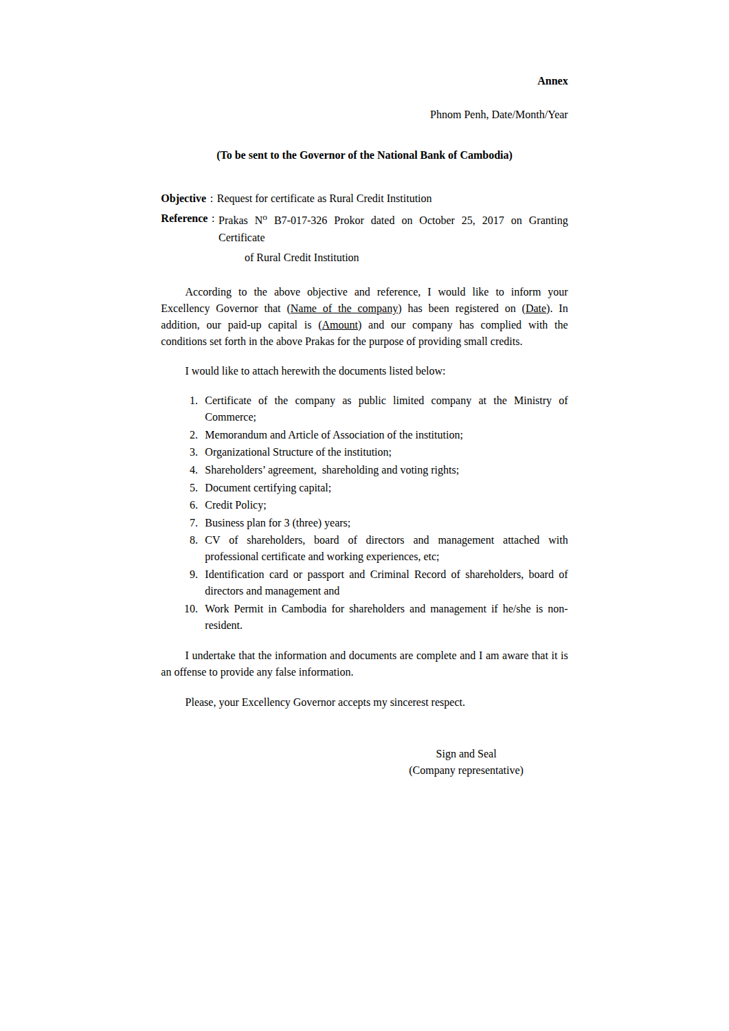Annex
Phnom Penh, Date/Month/Year
(To be sent to the Governor of the National Bank of Cambodia)
Objective : Request for certificate as Rural Credit Institution
Reference : Prakas No B7-017-326 Prokor dated on October 25, 2017 on Granting Certificate
of Rural Credit Institution
According to the above objective and reference, I would like to inform your Excellency Governor that (Name of the company) has been registered on (Date). In addition, our paid-up capital is (Amount) and our company has complied with the conditions set forth in the above Prakas for the purpose of providing small credits.
I would like to attach herewith the documents listed below:
Certificate of the company as public limited company at the Ministry of Commerce;
Memorandum and Article of Association of the institution;
Organizational Structure of the institution;
Shareholders’ agreement, shareholding and voting rights;
Document certifying capital;
Credit Policy;
Business plan for 3 (three) years;
CV of shareholders, board of directors and management attached with professional certificate and working experiences, etc;
Identification card or passport and Criminal Record of shareholders, board of directors and management and
Work Permit in Cambodia for shareholders and management if he/she is non-resident.
I undertake that the information and documents are complete and I am aware that it is an offense to provide any false information.
Please, your Excellency Governor accepts my sincerest respect.
Sign and Seal
(Company representative)